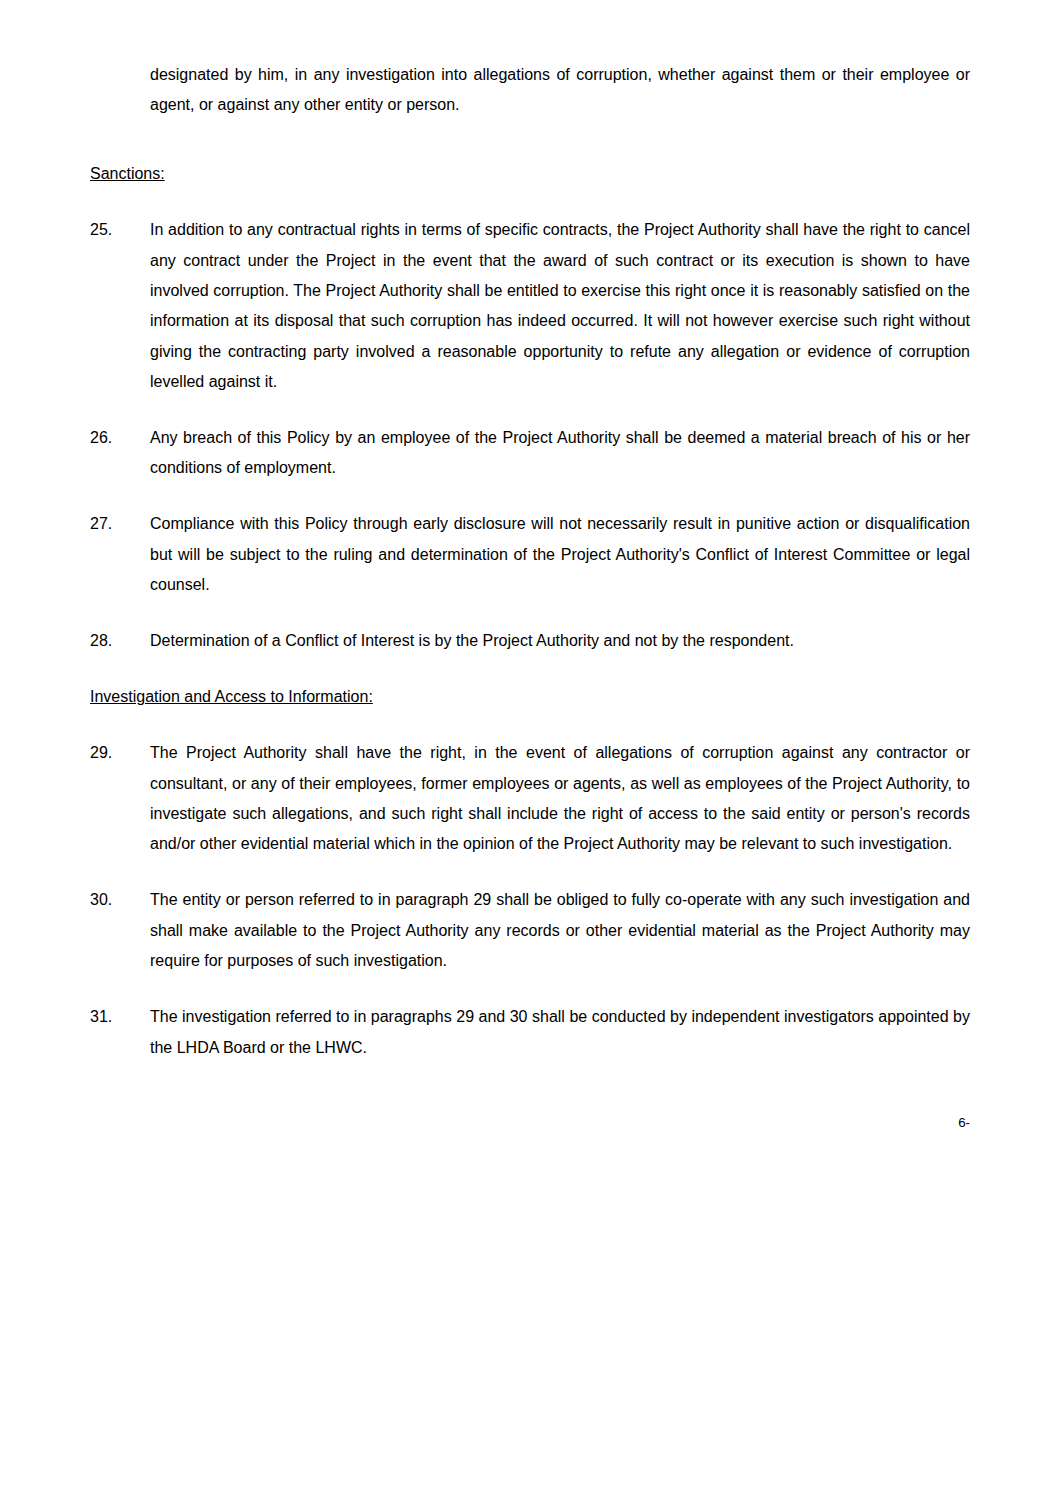designated by him, in any investigation into allegations of corruption, whether against them or their employee or agent, or against any other entity or person.
Sanctions:
25. In addition to any contractual rights in terms of specific contracts, the Project Authority shall have the right to cancel any contract under the Project in the event that the award of such contract or its execution is shown to have involved corruption. The Project Authority shall be entitled to exercise this right once it is reasonably satisfied on the information at its disposal that such corruption has indeed occurred. It will not however exercise such right without giving the contracting party involved a reasonable opportunity to refute any allegation or evidence of corruption levelled against it.
26. Any breach of this Policy by an employee of the Project Authority shall be deemed a material breach of his or her conditions of employment.
27. Compliance with this Policy through early disclosure will not necessarily result in punitive action or disqualification but will be subject to the ruling and determination of the Project Authority's Conflict of Interest Committee or legal counsel.
28. Determination of a Conflict of Interest is by the Project Authority and not by the respondent.
Investigation and Access to Information:
29. The Project Authority shall have the right, in the event of allegations of corruption against any contractor or consultant, or any of their employees, former employees or agents, as well as employees of the Project Authority, to investigate such allegations, and such right shall include the right of access to the said entity or person's records and/or other evidential material which in the opinion of the Project Authority may be relevant to such investigation.
30. The entity or person referred to in paragraph 29 shall be obliged to fully co-operate with any such investigation and shall make available to the Project Authority any records or other evidential material as the Project Authority may require for purposes of such investigation.
31. The investigation referred to in paragraphs 29 and 30 shall be conducted by independent investigators appointed by the LHDA Board or the LHWC.
6-